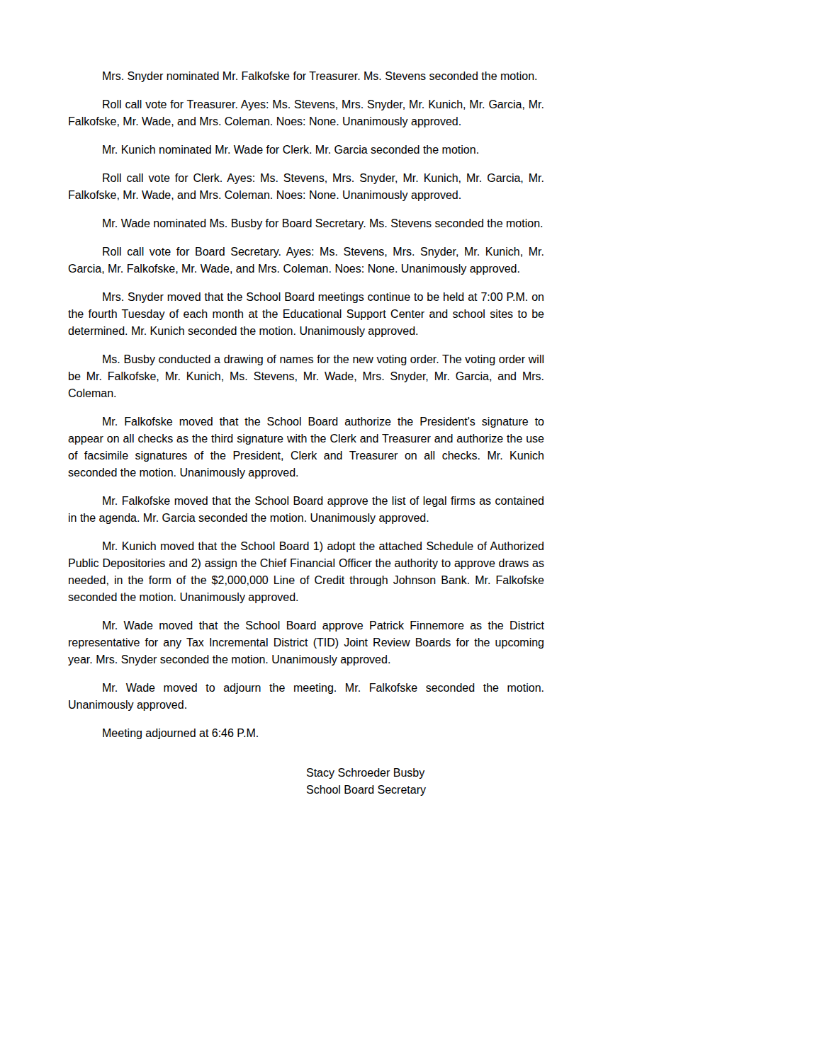Mrs. Snyder nominated Mr. Falkofske for Treasurer. Ms. Stevens seconded the motion.
Roll call vote for Treasurer. Ayes: Ms. Stevens, Mrs. Snyder, Mr. Kunich, Mr. Garcia, Mr. Falkofske, Mr. Wade, and Mrs. Coleman. Noes: None. Unanimously approved.
Mr. Kunich nominated Mr. Wade for Clerk. Mr. Garcia seconded the motion.
Roll call vote for Clerk. Ayes: Ms. Stevens, Mrs. Snyder, Mr. Kunich, Mr. Garcia, Mr. Falkofske, Mr. Wade, and Mrs. Coleman. Noes: None. Unanimously approved.
Mr. Wade nominated Ms. Busby for Board Secretary. Ms. Stevens seconded the motion.
Roll call vote for Board Secretary. Ayes: Ms. Stevens, Mrs. Snyder, Mr. Kunich, Mr. Garcia, Mr. Falkofske, Mr. Wade, and Mrs. Coleman. Noes: None. Unanimously approved.
Mrs. Snyder moved that the School Board meetings continue to be held at 7:00 P.M. on the fourth Tuesday of each month at the Educational Support Center and school sites to be determined. Mr. Kunich seconded the motion. Unanimously approved.
Ms. Busby conducted a drawing of names for the new voting order. The voting order will be Mr. Falkofske, Mr. Kunich, Ms. Stevens, Mr. Wade, Mrs. Snyder, Mr. Garcia, and Mrs. Coleman.
Mr. Falkofske moved that the School Board authorize the President's signature to appear on all checks as the third signature with the Clerk and Treasurer and authorize the use of facsimile signatures of the President, Clerk and Treasurer on all checks. Mr. Kunich seconded the motion. Unanimously approved.
Mr. Falkofske moved that the School Board approve the list of legal firms as contained in the agenda. Mr. Garcia seconded the motion. Unanimously approved.
Mr. Kunich moved that the School Board 1) adopt the attached Schedule of Authorized Public Depositories and 2) assign the Chief Financial Officer the authority to approve draws as needed, in the form of the $2,000,000 Line of Credit through Johnson Bank. Mr. Falkofske seconded the motion. Unanimously approved.
Mr. Wade moved that the School Board approve Patrick Finnemore as the District representative for any Tax Incremental District (TID) Joint Review Boards for the upcoming year. Mrs. Snyder seconded the motion. Unanimously approved.
Mr. Wade moved to adjourn the meeting. Mr. Falkofske seconded the motion. Unanimously approved.
Meeting adjourned at 6:46 P.M.
Stacy Schroeder Busby School Board Secretary